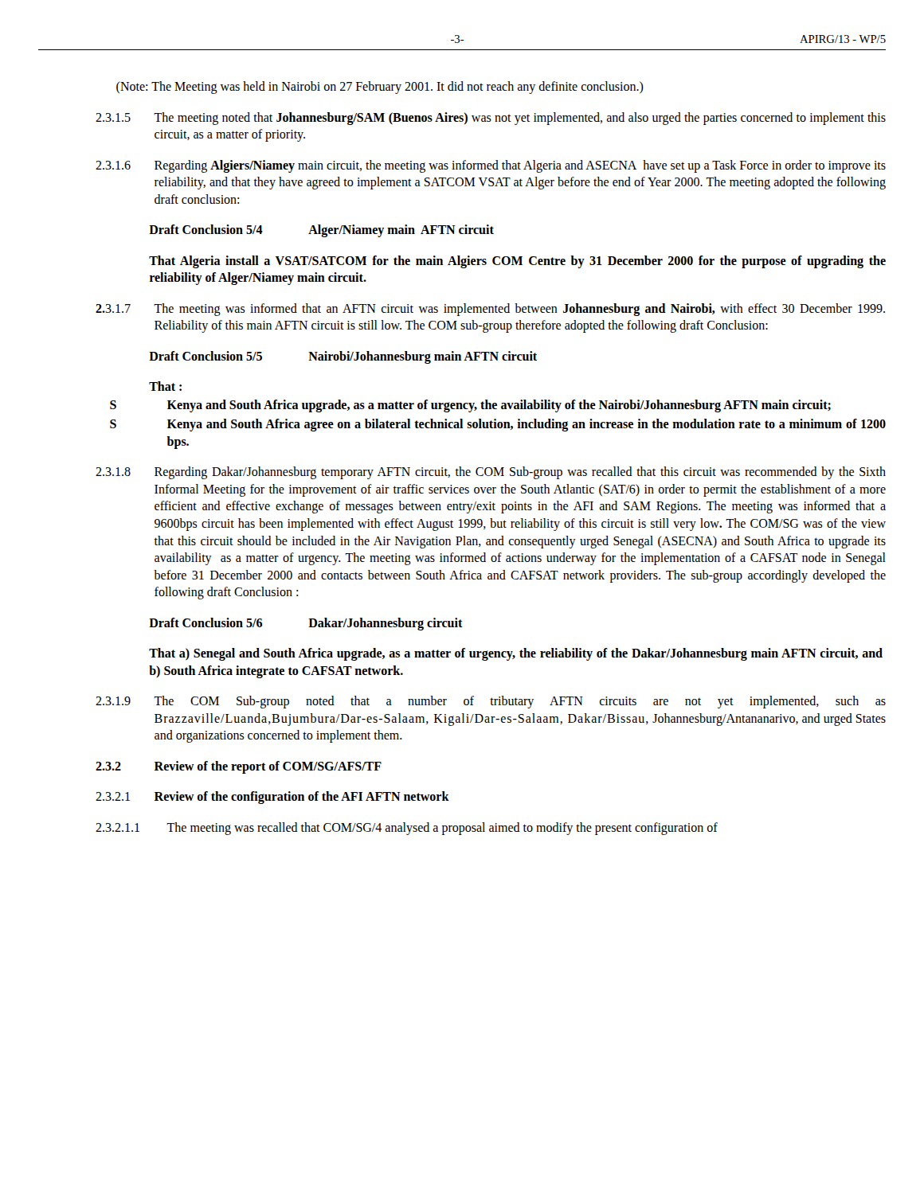-3-
APIRG/13 - WP/5
(Note: The Meeting was held in Nairobi on 27 February 2001. It did not reach any definite conclusion.)
2.3.1.5 The meeting noted that Johannesburg/SAM (Buenos Aires) was not yet implemented, and also urged the parties concerned to implement this circuit, as a matter of priority.
2.3.1.6 Regarding Algiers/Niamey main circuit, the meeting was informed that Algeria and ASECNA have set up a Task Force in order to improve its reliability, and that they have agreed to implement a SATCOM VSAT at Alger before the end of Year 2000. The meeting adopted the following draft conclusion:
Draft Conclusion 5/4 Alger/Niamey main AFTN circuit
That Algeria install a VSAT/SATCOM for the main Algiers COM Centre by 31 December 2000 for the purpose of upgrading the reliability of Alger/Niamey main circuit.
2. 3.1.7 The meeting was informed that an AFTN circuit was implemented between Johannesburg and Nairobi, with effect 30 December 1999. Reliability of this main AFTN circuit is still low. The COM sub-group therefore adopted the following draft Conclusion:
Draft Conclusion 5/5 Nairobi/Johannesburg main AFTN circuit
That :
SKenya and South Africa upgrade, as a matter of urgency, the availability of the Nairobi/Johannesburg AFTN main circuit;
SKenya and South Africa agree on a bilateral technical solution, including an increase in the modulation rate to a minimum of 1200 bps.
2.3.1.8 Regarding Dakar/Johannesburg temporary AFTN circuit, the COM Sub-group was recalled that this circuit was recommended by the Sixth Informal Meeting for the improvement of air traffic services over the South Atlantic (SAT/6) in order to permit the establishment of a more efficient and effective exchange of messages between entry/exit points in the AFI and SAM Regions. The meeting was informed that a 9600bps circuit has been implemented with effect August 1999, but reliability of this circuit is still very low. The COM/SG was of the view that this circuit should be included in the Air Navigation Plan, and consequently urged Senegal (ASECNA) and South Africa to upgrade its availability as a matter of urgency. The meeting was informed of actions underway for the implementation of a CAFSAT node in Senegal before 31 December 2000 and contacts between South Africa and CAFSAT network providers. The sub-group accordingly developed the following draft Conclusion :
Draft Conclusion 5/6 Dakar/Johannesburg circuit
That a) Senegal and South Africa upgrade, as a matter of urgency, the reliability of the Dakar/Johannesburg main AFTN circuit, and b) South Africa integrate to CAFSAT network.
2.3.1.9 The COM Sub-group noted that a number of tributary AFTN circuits are not yet implemented, such as Brazzaville/Luanda,Bujumbura/Dar-es-Salaam, Kigali/Dar-es-Salaam, Dakar/Bissau, Johannesburg/Antananarivo, and urged States and organizations concerned to implement them.
2.3.2 Review of the report of COM/SG/AFS/TF
2.3.2.1 Review of the configuration of the AFI AFTN network
2.3.2.1.1 The meeting was recalled that COM/SG/4 analysed a proposal aimed to modify the present configuration of